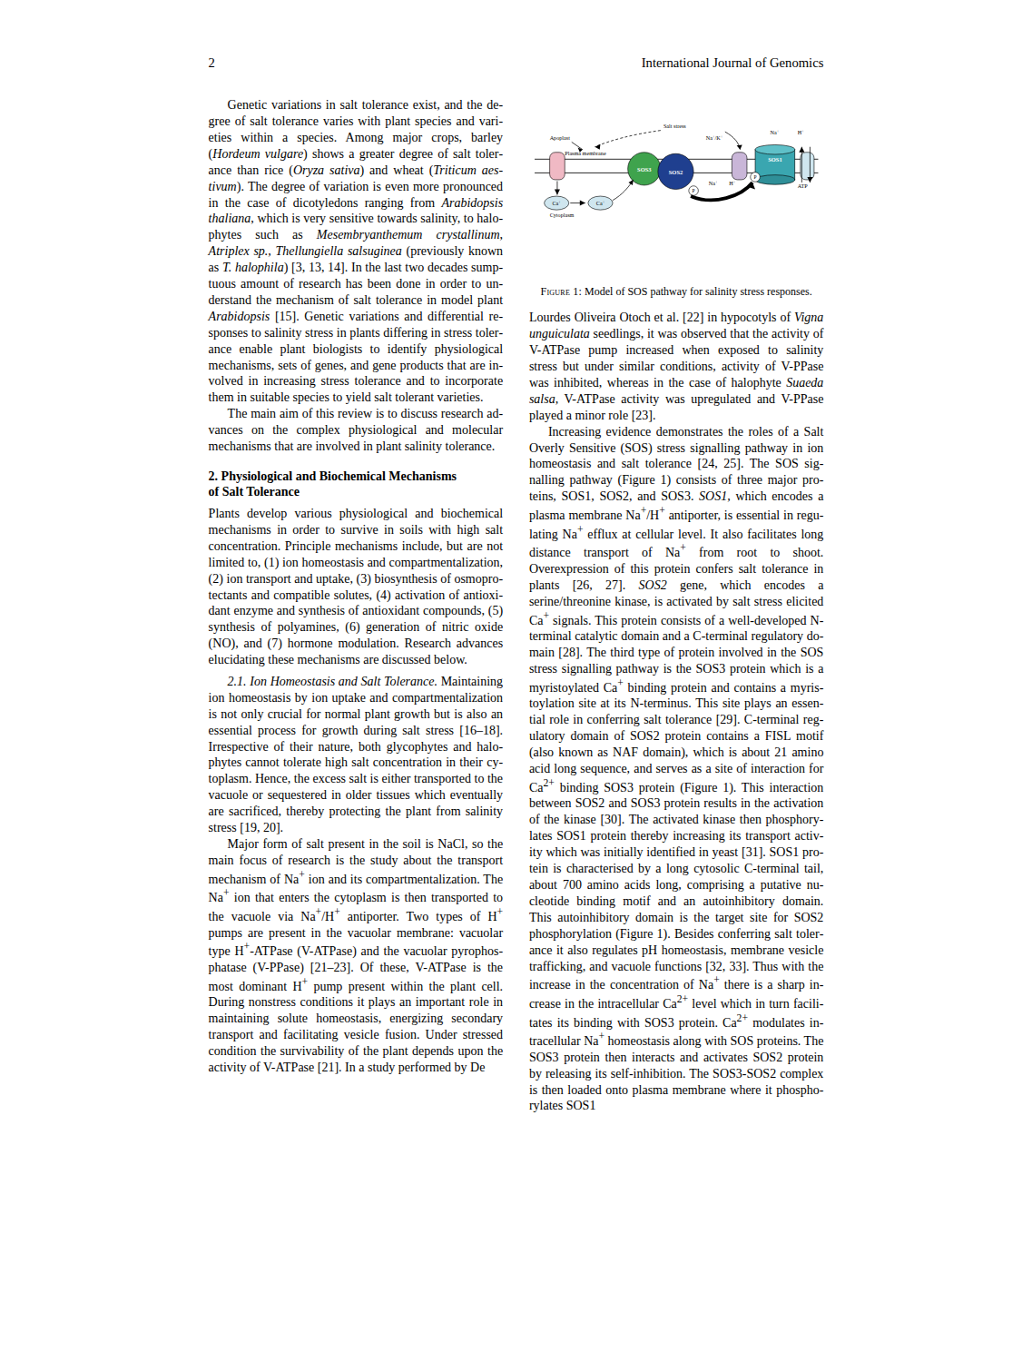2
International Journal of Genomics
Genetic variations in salt tolerance exist, and the degree of salt tolerance varies with plant species and varieties within a species. Among major crops, barley (Hordeum vulgare) shows a greater degree of salt tolerance than rice (Oryza sativa) and wheat (Triticum aestivum). The degree of variation is even more pronounced in the case of dicotyledons ranging from Arabidopsis thaliana, which is very sensitive towards salinity, to halophytes such as Mesembryanthemum crystallinum, Atriplex sp., Thellungiella salsuginea (previously known as T. halophila) [3, 13, 14]. In the last two decades sumptuous amount of research has been done in order to understand the mechanism of salt tolerance in model plant Arabidopsis [15]. Genetic variations and differential responses to salinity stress in plants differing in stress tolerance enable plant biologists to identify physiological mechanisms, sets of genes, and gene products that are involved in increasing stress tolerance and to incorporate them in suitable species to yield salt tolerant varieties.
The main aim of this review is to discuss research advances on the complex physiological and molecular mechanisms that are involved in plant salinity tolerance.
2. Physiological and Biochemical Mechanisms
of Salt Tolerance
Plants develop various physiological and biochemical mechanisms in order to survive in soils with high salt concentration. Principle mechanisms include, but are not limited to, (1) ion homeostasis and compartmentalization, (2) ion transport and uptake, (3) biosynthesis of osmoprotectants and compatible solutes, (4) activation of antioxidant enzyme and synthesis of antioxidant compounds, (5) synthesis of polyamines, (6) generation of nitric oxide (NO), and (7) hormone modulation. Research advances elucidating these mechanisms are discussed below.
2.1. Ion Homeostasis and Salt Tolerance. Maintaining ion homeostasis by ion uptake and compartmentalization is not only crucial for normal plant growth but is also an essential process for growth during salt stress [16–18]. Irrespective of their nature, both glycophytes and halophytes cannot tolerate high salt concentration in their cytoplasm. Hence, the excess salt is either transported to the vacuole or sequestered in older tissues which eventually are sacrificed, thereby protecting the plant from salinity stress [19, 20].
Major form of salt present in the soil is NaCl, so the main focus of research is the study about the transport mechanism of Na+ ion and its compartmentalization. The Na+ ion that enters the cytoplasm is then transported to the vacuole via Na+/H+ antiporter. Two types of H+ pumps are present in the vacuolar membrane: vacuolar type H+-ATPase (V-ATPase) and the vacuolar pyrophosphatase (V-PPase) [21–23]. Of these, V-ATPase is the most dominant H+ pump present within the plant cell. During nonstress conditions it plays an important role in maintaining solute homeostasis, energizing secondary transport and facilitating vesicle fusion. Under stressed condition the survivability of the plant depends upon the activity of V-ATPase [21]. In a study performed by De
Salt stress Apoplast Na+/K+ Na+ H+ Plasma membrane SOS1 SOS3 SOS2 P P Na+ H+ ATP Ca+ Ca+ Cytoplasm
Figure 1: Model of SOS pathway for salinity stress responses.
Lourdes Oliveira Otoch et al. [22] in hypocotyls of Vigna unguiculata seedlings, it was observed that the activity of V-ATPase pump increased when exposed to salinity stress but under similar conditions, activity of V-PPase was inhibited, whereas in the case of halophyte Suaeda salsa, V-ATPase activity was upregulated and V-PPase played a minor role [23].
Increasing evidence demonstrates the roles of a Salt Overly Sensitive (SOS) stress signalling pathway in ion homeostasis and salt tolerance [24, 25]. The SOS signalling pathway (Figure 1) consists of three major proteins, SOS1, SOS2, and SOS3. SOS1, which encodes a plasma membrane Na+/H+ antiporter, is essential in regulating Na+ efflux at cellular level. It also facilitates long distance transport of Na+ from root to shoot. Overexpression of this protein confers salt tolerance in plants [26, 27]. SOS2 gene, which encodes a serine/threonine kinase, is activated by salt stress elicited Ca+ signals. This protein consists of a well-developed N-terminal catalytic domain and a C-terminal regulatory domain [28]. The third type of protein involved in the SOS stress signalling pathway is the SOS3 protein which is a myristoylated Ca+ binding protein and contains a myristoylation site at its N-terminus. This site plays an essential role in conferring salt tolerance [29]. C-terminal regulatory domain of SOS2 protein contains a FISL motif (also known as NAF domain), which is about 21 amino acid long sequence, and serves as a site of interaction for Ca2+ binding SOS3 protein (Figure 1). This interaction between SOS2 and SOS3 protein results in the activation of the kinase [30]. The activated kinase then phosphorylates SOS1 protein thereby increasing its transport activity which was initially identified in yeast [31]. SOS1 protein is characterised by a long cytosolic C-terminal tail, about 700 amino acids long, comprising a putative nucleotide binding motif and an autoinhibitory domain. This autoinhibitory domain is the target site for SOS2 phosphorylation (Figure 1). Besides conferring salt tolerance it also regulates pH homeostasis, membrane vesicle trafficking, and vacuole functions [32, 33]. Thus with the increase in the concentration of Na+ there is a sharp increase in the intracellular Ca2+ level which in turn facilitates its binding with SOS3 protein. Ca2+ modulates intracellular Na+ homeostasis along with SOS proteins. The SOS3 protein then interacts and activates SOS2 protein by releasing its self-inhibition. The SOS3-SOS2 complex is then loaded onto plasma membrane where it phosphorylates SOS1